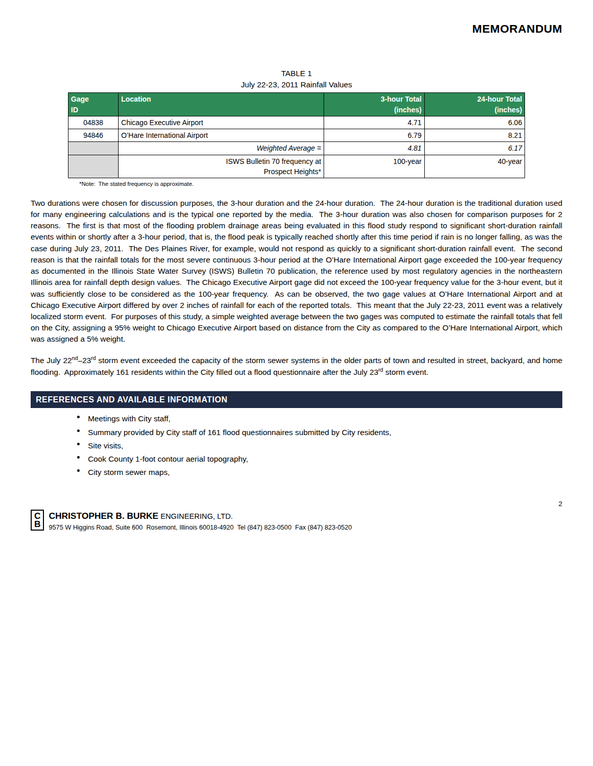MEMORANDUM
TABLE 1 July 22-23, 2011 Rainfall Values
| Gage ID | Location | 3-hour Total (inches) | 24-hour Total (inches) |
| --- | --- | --- | --- |
| 04838 | Chicago Executive Airport | 4.71 | 6.06 |
| 94846 | O’Hare International Airport | 6.79 | 8.21 |
| | Weighted Average = | 4.81 | 6.17 |
| | ISWS Bulletin 70 frequency at Prospect Heights* | 100-year | 40-year |
*Note: The stated frequency is approximate.
Two durations were chosen for discussion purposes, the 3-hour duration and the 24-hour duration. The 24-hour duration is the traditional duration used for many engineering calculations and is the typical one reported by the media. The 3-hour duration was also chosen for comparison purposes for 2 reasons. The first is that most of the flooding problem drainage areas being evaluated in this flood study respond to significant short-duration rainfall events within or shortly after a 3-hour period, that is, the flood peak is typically reached shortly after this time period if rain is no longer falling, as was the case during July 23, 2011. The Des Plaines River, for example, would not respond as quickly to a significant short-duration rainfall event. The second reason is that the rainfall totals for the most severe continuous 3-hour period at the O’Hare International Airport gage exceeded the 100-year frequency as documented in the Illinois State Water Survey (ISWS) Bulletin 70 publication, the reference used by most regulatory agencies in the northeastern Illinois area for rainfall depth design values. The Chicago Executive Airport gage did not exceed the 100-year frequency value for the 3-hour event, but it was sufficiently close to be considered as the 100-year frequency. As can be observed, the two gage values at O’Hare International Airport and at Chicago Executive Airport differed by over 2 inches of rainfall for each of the reported totals. This meant that the July 22-23, 2011 event was a relatively localized storm event. For purposes of this study, a simple weighted average between the two gages was computed to estimate the rainfall totals that fell on the City, assigning a 95% weight to Chicago Executive Airport based on distance from the City as compared to the O’Hare International Airport, which was assigned a 5% weight.
The July 22nd–23rd storm event exceeded the capacity of the storm sewer systems in the older parts of town and resulted in street, backyard, and home flooding. Approximately 161 residents within the City filled out a flood questionnaire after the July 23rd storm event.
REFERENCES AND AVAILABLE INFORMATION
Meetings with City staff,
Summary provided by City staff of 161 flood questionnaires submitted by City residents,
Site visits,
Cook County 1-foot contour aerial topography,
City storm sewer maps,
2
C B
CHRISTOPHER B. BURKE ENGINEERING, LTD.
9575 W Higgins Road, Suite 600 Rosemont, Illinois 60018-4920 Tel (847) 823-0500 Fax (847) 823-0520